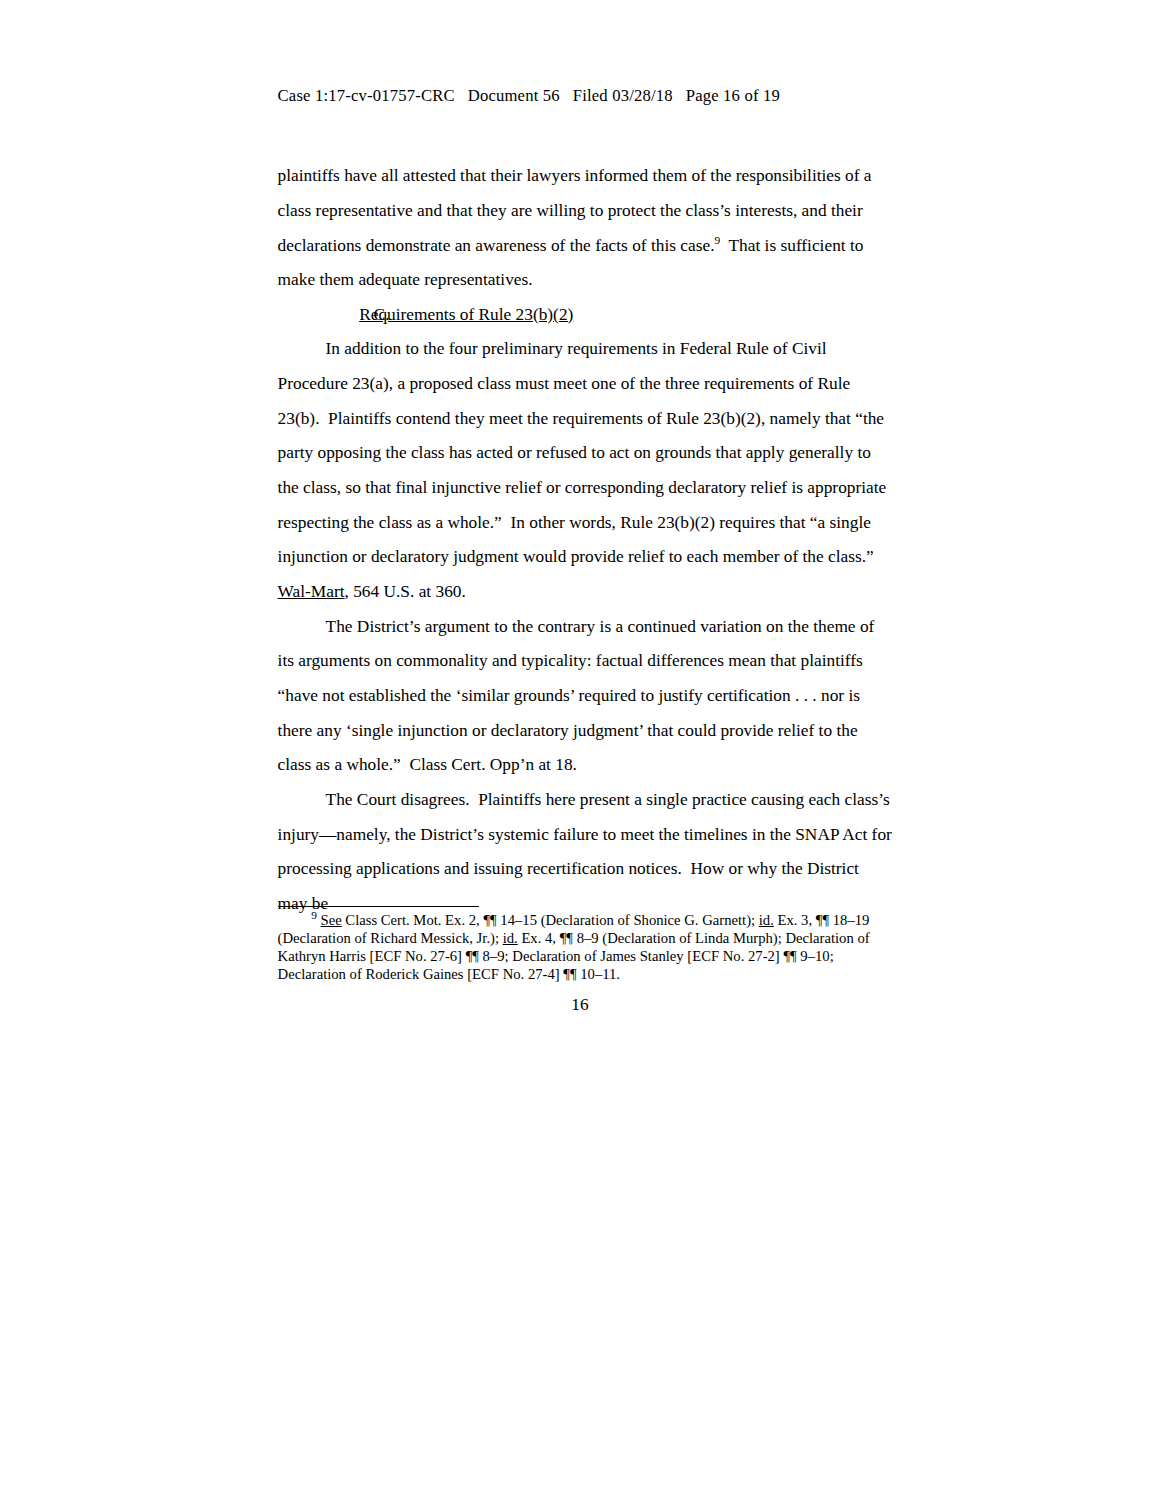Case 1:17-cv-01757-CRC Document 56 Filed 03/28/18 Page 16 of 19
plaintiffs have all attested that their lawyers informed them of the responsibilities of a class representative and that they are willing to protect the class’s interests, and their declarations demonstrate an awareness of the facts of this case.9 That is sufficient to make them adequate representatives.
C. Requirements of Rule 23(b)(2)
In addition to the four preliminary requirements in Federal Rule of Civil Procedure 23(a), a proposed class must meet one of the three requirements of Rule 23(b). Plaintiffs contend they meet the requirements of Rule 23(b)(2), namely that “the party opposing the class has acted or refused to act on grounds that apply generally to the class, so that final injunctive relief or corresponding declaratory relief is appropriate respecting the class as a whole.” In other words, Rule 23(b)(2) requires that “a single injunction or declaratory judgment would provide relief to each member of the class.” Wal-Mart, 564 U.S. at 360.
The District’s argument to the contrary is a continued variation on the theme of its arguments on commonality and typicality: factual differences mean that plaintiffs “have not established the ‘similar grounds’ required to justify certification . . . nor is there any ‘single injunction or declaratory judgment’ that could provide relief to the class as a whole.” Class Cert. Opp’n at 18.
The Court disagrees. Plaintiffs here present a single practice causing each class’s injury—namely, the District’s systemic failure to meet the timelines in the SNAP Act for processing applications and issuing recertification notices. How or why the District may be
9 See Class Cert. Mot. Ex. 2, ¶¶ 14–15 (Declaration of Shonice G. Garnett); id. Ex. 3, ¶¶ 18–19 (Declaration of Richard Messick, Jr.); id. Ex. 4, ¶¶ 8–9 (Declaration of Linda Murph); Declaration of Kathryn Harris [ECF No. 27-6] ¶¶ 8–9; Declaration of James Stanley [ECF No. 27-2] ¶¶ 9–10; Declaration of Roderick Gaines [ECF No. 27-4] ¶¶ 10–11.
16